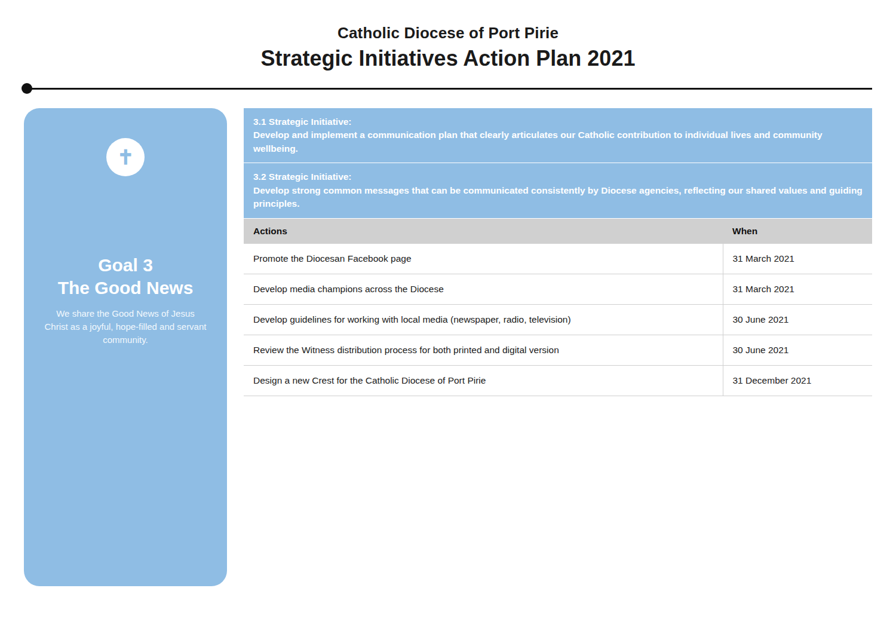Catholic Diocese of Port Pirie
Strategic Initiatives Action Plan 2021
✝
Goal 3The Good News
We share the Good News of Jesus Christ as a joyful, hope-filled and servant community.
3.1 Strategic Initiative: Develop and implement a communication plan that clearly articulates our Catholic contribution to individual lives and community wellbeing.
3.2 Strategic Initiative: Develop strong common messages that can be communicated consistently by Diocese agencies, reflecting our shared values and guiding principles.
| Actions | When |
| --- | --- |
| Promote the Diocesan Facebook page | 31 March 2021 |
| Develop media champions across the Diocese | 31 March 2021 |
| Develop guidelines for working with local media (newspaper, radio, television) | 30 June 2021 |
| Review the Witness distribution process for both printed and digital version | 30 June 2021 |
| Design a new Crest for the Catholic Diocese of Port Pirie | 31 December 2021 |